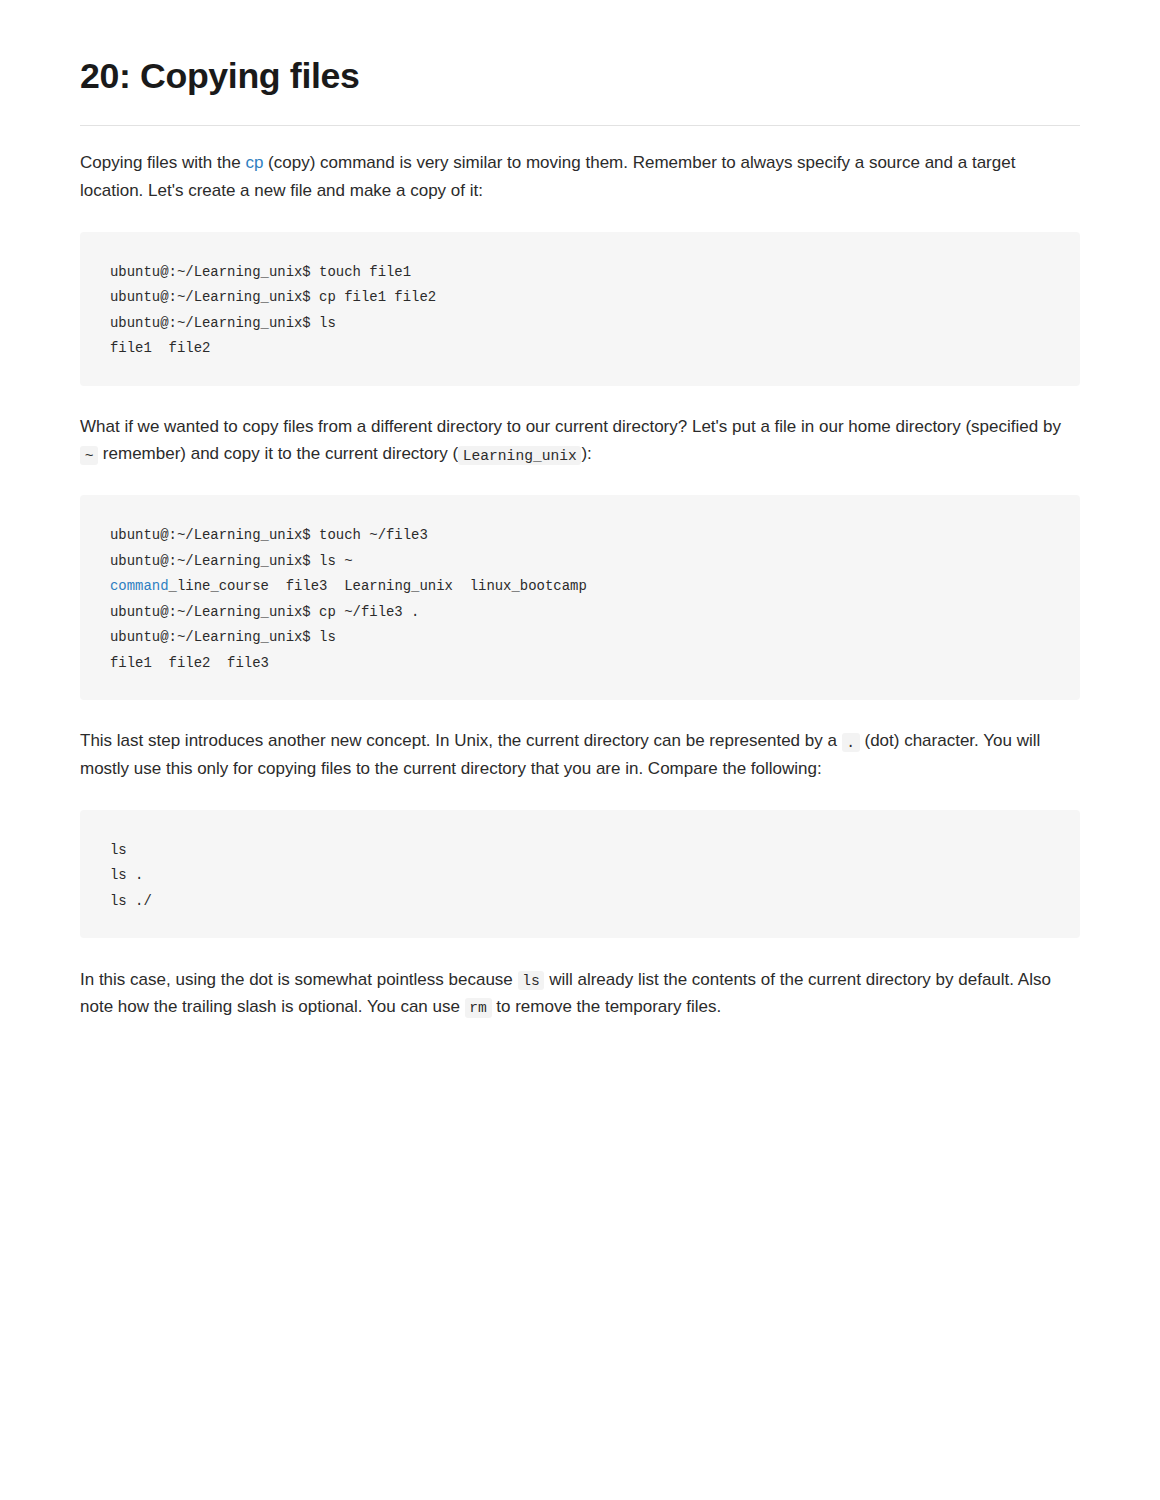20: Copying files
Copying files with the cp (copy) command is very similar to moving them. Remember to always specify a source and a target location. Let's create a new file and make a copy of it:
ubuntu@:~/Learning_unix$ touch file1
ubuntu@:~/Learning_unix$ cp file1 file2
ubuntu@:~/Learning_unix$ ls
file1  file2
What if we wanted to copy files from a different directory to our current directory? Let's put a file in our home directory (specified by ~ remember) and copy it to the current directory (Learning_unix):
ubuntu@:~/Learning_unix$ touch ~/file3
ubuntu@:~/Learning_unix$ ls ~
command_line_course  file3  Learning_unix  linux_bootcamp
ubuntu@:~/Learning_unix$ cp ~/file3 .
ubuntu@:~/Learning_unix$ ls
file1  file2  file3
This last step introduces another new concept. In Unix, the current directory can be represented by a . (dot) character. You will mostly use this only for copying files to the current directory that you are in. Compare the following:
ls
ls .
ls ./
In this case, using the dot is somewhat pointless because ls will already list the contents of the current directory by default. Also note how the trailing slash is optional. You can use rm to remove the temporary files.